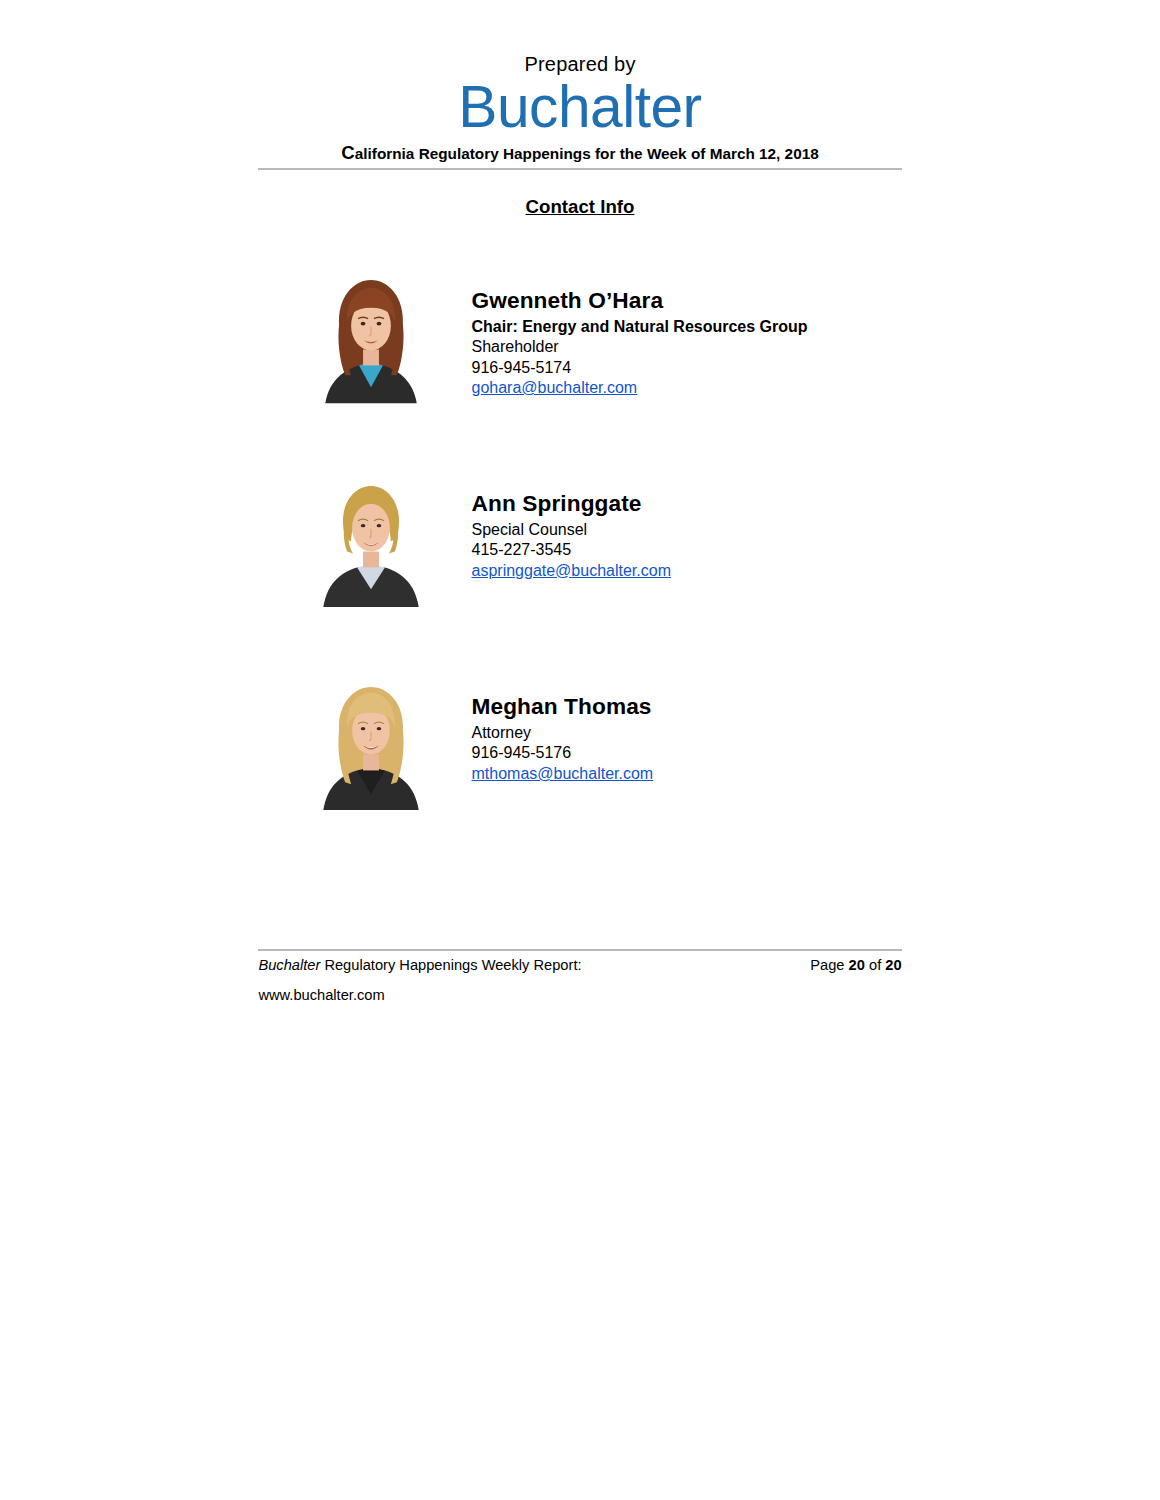Prepared by
Buchalter
California Regulatory Happenings for the Week of March 12, 2018
Contact Info
Gwenneth O’Hara
Chair: Energy and Natural Resources Group
Shareholder
916-945-5174
gohara@buchalter.com
Ann Springgate
Special Counsel
415-227-3545
aspringgate@buchalter.com
Meghan Thomas
Attorney
916-945-5176
mthomas@buchalter.com
Buchalter Regulatory Happenings Weekly Report:
Page 20 of 20
www.buchalter.com